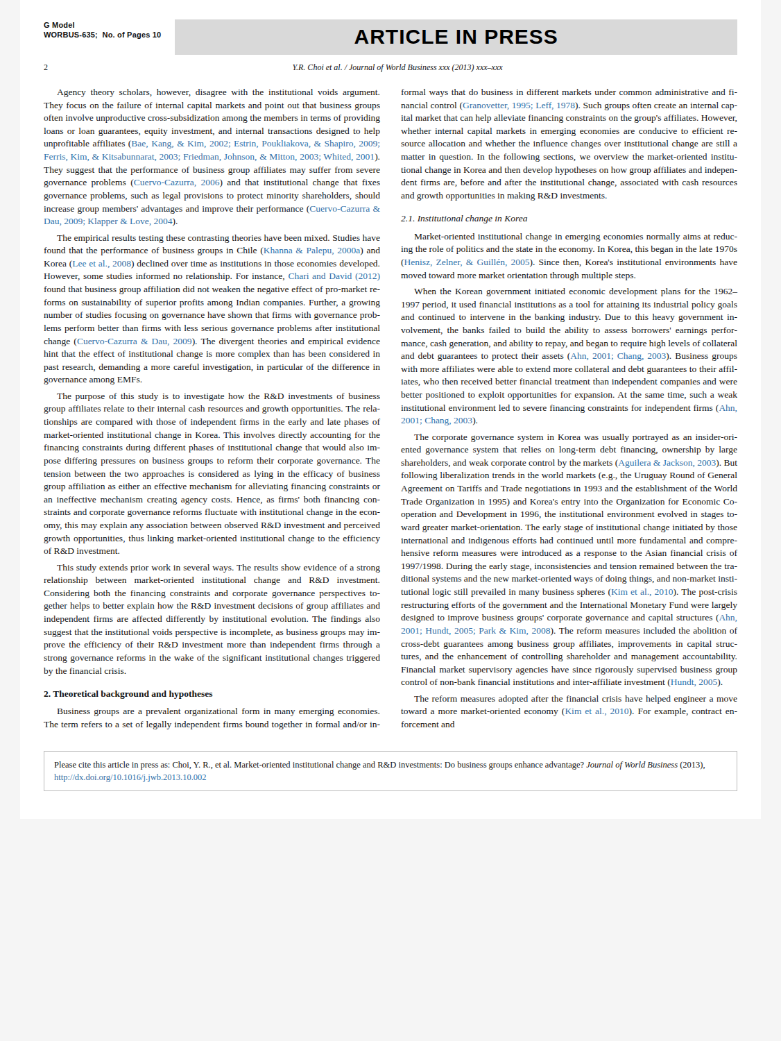G Model
WORBUS-635; No. of Pages 10
ARTICLE IN PRESS
2 Y.R. Choi et al. / Journal of World Business xxx (2013) xxx–xxx
Agency theory scholars, however, disagree with the institutional voids argument. They focus on the failure of internal capital markets and point out that business groups often involve unproductive cross-subsidization among the members in terms of providing loans or loan guarantees, equity investment, and internal transactions designed to help unprofitable affiliates (Bae, Kang, & Kim, 2002; Estrin, Poukliakova, & Shapiro, 2009; Ferris, Kim, & Kitsabunnarat, 2003; Friedman, Johnson, & Mitton, 2003; Whited, 2001). They suggest that the performance of business group affiliates may suffer from severe governance problems (Cuervo-Cazurra, 2006) and that institutional change that fixes governance problems, such as legal provisions to protect minority shareholders, should increase group members' advantages and improve their performance (Cuervo-Cazurra & Dau, 2009; Klapper & Love, 2004).
The empirical results testing these contrasting theories have been mixed. Studies have found that the performance of business groups in Chile (Khanna & Palepu, 2000a) and Korea (Lee et al., 2008) declined over time as institutions in those economies developed. However, some studies informed no relationship. For instance, Chari and David (2012) found that business group affiliation did not weaken the negative effect of pro-market reforms on sustainability of superior profits among Indian companies. Further, a growing number of studies focusing on governance have shown that firms with governance problems perform better than firms with less serious governance problems after institutional change (Cuervo-Cazurra & Dau, 2009). The divergent theories and empirical evidence hint that the effect of institutional change is more complex than has been considered in past research, demanding a more careful investigation, in particular of the difference in governance among EMFs.
The purpose of this study is to investigate how the R&D investments of business group affiliates relate to their internal cash resources and growth opportunities. The relationships are compared with those of independent firms in the early and late phases of market-oriented institutional change in Korea. This involves directly accounting for the financing constraints during different phases of institutional change that would also impose differing pressures on business groups to reform their corporate governance. The tension between the two approaches is considered as lying in the efficacy of business group affiliation as either an effective mechanism for alleviating financing constraints or an ineffective mechanism creating agency costs. Hence, as firms' both financing constraints and corporate governance reforms fluctuate with institutional change in the economy, this may explain any association between observed R&D investment and perceived growth opportunities, thus linking market-oriented institutional change to the efficiency of R&D investment.
This study extends prior work in several ways. The results show evidence of a strong relationship between market-oriented institutional change and R&D investment. Considering both the financing constraints and corporate governance perspectives together helps to better explain how the R&D investment decisions of group affiliates and independent firms are affected differently by institutional evolution. The findings also suggest that the institutional voids perspective is incomplete, as business groups may improve the efficiency of their R&D investment more than independent firms through a strong governance reforms in the wake of the significant institutional changes triggered by the financial crisis.
2. Theoretical background and hypotheses
Business groups are a prevalent organizational form in many emerging economies. The term refers to a set of legally independent firms bound together in formal and/or informal ways that do business in different markets under common administrative and financial control (Granovetter, 1995; Leff, 1978). Such groups often create an internal capital market that can help alleviate financing constraints on the group's affiliates. However, whether internal capital markets in emerging economies are conducive to efficient resource allocation and whether the influence changes over institutional change are still a matter in question. In the following sections, we overview the market-oriented institutional change in Korea and then develop hypotheses on how group affiliates and independent firms are, before and after the institutional change, associated with cash resources and growth opportunities in making R&D investments.
2.1. Institutional change in Korea
Market-oriented institutional change in emerging economies normally aims at reducing the role of politics and the state in the economy. In Korea, this began in the late 1970s (Henisz, Zelner, & Guillén, 2005). Since then, Korea's institutional environments have moved toward more market orientation through multiple steps.
When the Korean government initiated economic development plans for the 1962–1997 period, it used financial institutions as a tool for attaining its industrial policy goals and continued to intervene in the banking industry. Due to this heavy government involvement, the banks failed to build the ability to assess borrowers' earnings performance, cash generation, and ability to repay, and began to require high levels of collateral and debt guarantees to protect their assets (Ahn, 2001; Chang, 2003). Business groups with more affiliates were able to extend more collateral and debt guarantees to their affiliates, who then received better financial treatment than independent companies and were better positioned to exploit opportunities for expansion. At the same time, such a weak institutional environment led to severe financing constraints for independent firms (Ahn, 2001; Chang, 2003).
The corporate governance system in Korea was usually portrayed as an insider-oriented governance system that relies on long-term debt financing, ownership by large shareholders, and weak corporate control by the markets (Aguilera & Jackson, 2003). But following liberalization trends in the world markets (e.g., the Uruguay Round of General Agreement on Tariffs and Trade negotiations in 1993 and the establishment of the World Trade Organization in 1995) and Korea's entry into the Organization for Economic Co-operation and Development in 1996, the institutional environment evolved in stages toward greater market-orientation. The early stage of institutional change initiated by those international and indigenous efforts had continued until more fundamental and comprehensive reform measures were introduced as a response to the Asian financial crisis of 1997/1998. During the early stage, inconsistencies and tension remained between the traditional systems and the new market-oriented ways of doing things, and non-market institutional logic still prevailed in many business spheres (Kim et al., 2010). The post-crisis restructuring efforts of the government and the International Monetary Fund were largely designed to improve business groups' corporate governance and capital structures (Ahn, 2001; Hundt, 2005; Park & Kim, 2008). The reform measures included the abolition of cross-debt guarantees among business group affiliates, improvements in capital structures, and the enhancement of controlling shareholder and management accountability. Financial market supervisory agencies have since rigorously supervised business group control of non-bank financial institutions and inter-affiliate investment (Hundt, 2005).
The reform measures adopted after the financial crisis have helped engineer a move toward a more market-oriented economy (Kim et al., 2010). For example, contract enforcement and
Please cite this article in press as: Choi, Y. R., et al. Market-oriented institutional change and R&D investments: Do business groups enhance advantage? Journal of World Business (2013), http://dx.doi.org/10.1016/j.jwb.2013.10.002